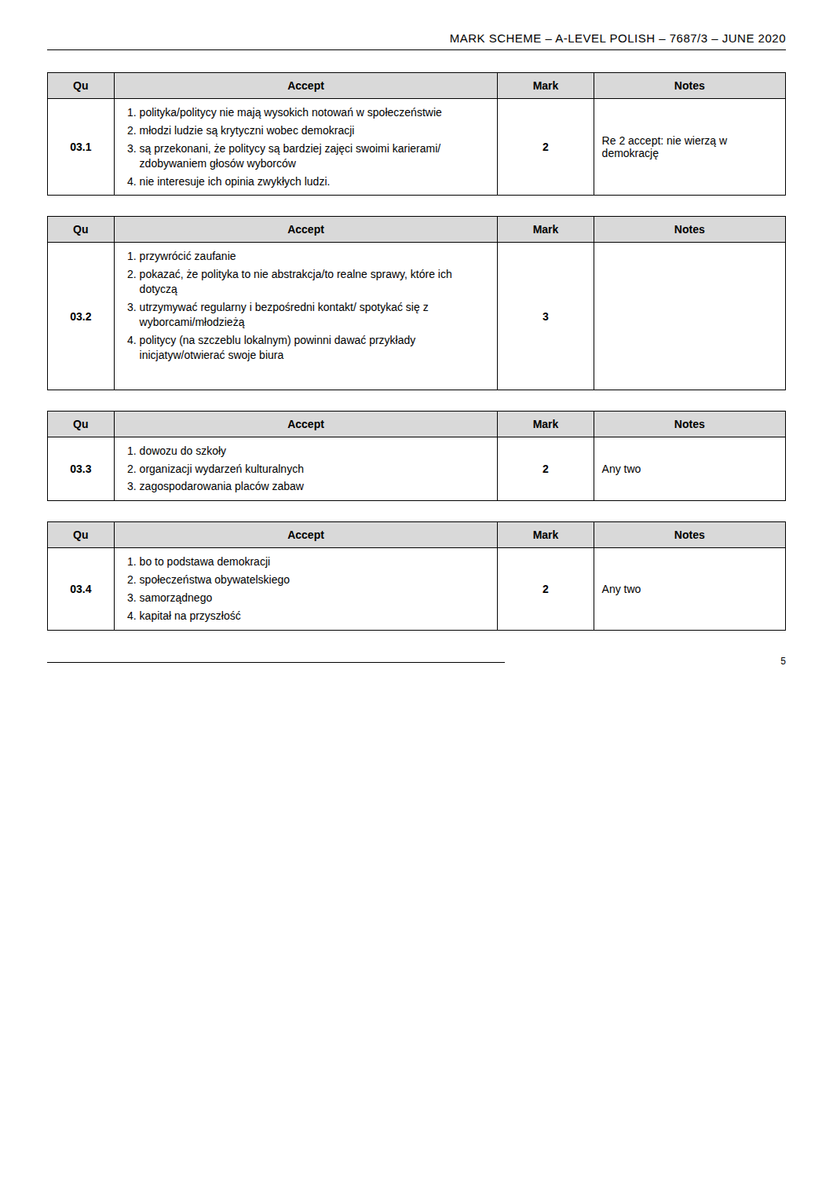MARK SCHEME – A-LEVEL POLISH – 7687/3 – JUNE 2020
| Qu | Accept | Mark | Notes |
| --- | --- | --- | --- |
| 03.1 | polityka/politycy nie mają wysokich notowań w społeczeństwie młodzi ludzie są krytyczni wobec demokracji są przekonani, że politycy są bardziej zajęci swoimi karierami/ zdobywaniem głosów wyborców nie interesuje ich opinia zwykłych ludzi. | 2 | Re 2 accept: nie wierzą w demokrację |
| Qu | Accept | Mark | Notes |
| --- | --- | --- | --- |
| 03.2 | przywrócić zaufanie pokazać, że polityka to nie abstrakcja/to realne sprawy, które ich dotyczą utrzymywać regularny i bezpośredni kontakt/ spotykać się z wyborcami/młodzieżą politycy (na szczeblu lokalnym) powinni dawać przykłady inicjatyw/otwierać swoje biura | 3 | |
| Qu | Accept | Mark | Notes |
| --- | --- | --- | --- |
| 03.3 | dowozu do szkoły organizacji wydarzeń kulturalnych zagospodarowania placów zabaw | 2 | Any two |
| Qu | Accept | Mark | Notes |
| --- | --- | --- | --- |
| 03.4 | bo to podstawa demokracji społeczeństwa obywatelskiego samorządnego kapitał na przyszłość | 2 | Any two |
5